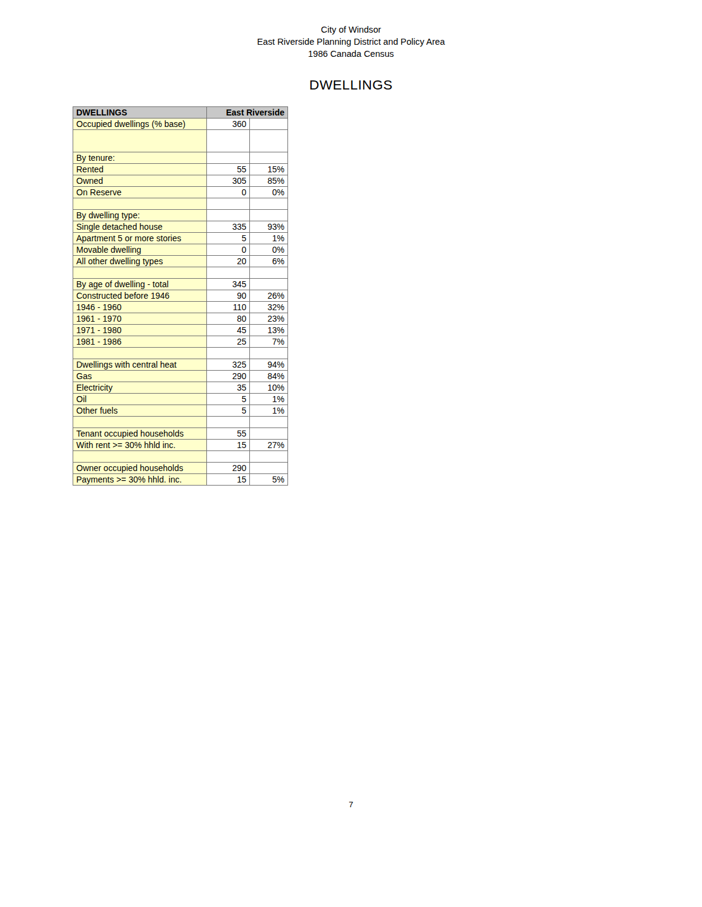City of Windsor
East Riverside Planning District and Policy Area
1986 Canada Census
DWELLINGS
| DWELLINGS | East Riverside |
| --- | --- |
| Occupied dwellings (% base) | 360 | |
| By tenure: | | |
| Rented | 55 | 15% |
| Owned | 305 | 85% |
| On Reserve | 0 | 0% |
| By dwelling type: | | |
| Single detached house | 335 | 93% |
| Apartment 5 or more stories | 5 | 1% |
| Movable dwelling | 0 | 0% |
| All other dwelling types | 20 | 6% |
| By age of dwelling - total | 345 | |
| Constructed before 1946 | 90 | 26% |
| 1946 - 1960 | 110 | 32% |
| 1961 - 1970 | 80 | 23% |
| 1971 - 1980 | 45 | 13% |
| 1981 - 1986 | 25 | 7% |
| Dwellings with central heat | 325 | 94% |
| Gas | 290 | 84% |
| Electricity | 35 | 10% |
| Oil | 5 | 1% |
| Other fuels | 5 | 1% |
| Tenant occupied households | 55 | |
| With rent >= 30% hhld inc. | 15 | 27% |
| Owner occupied households | 290 | |
| Payments >= 30% hhld. inc. | 15 | 5% |
7